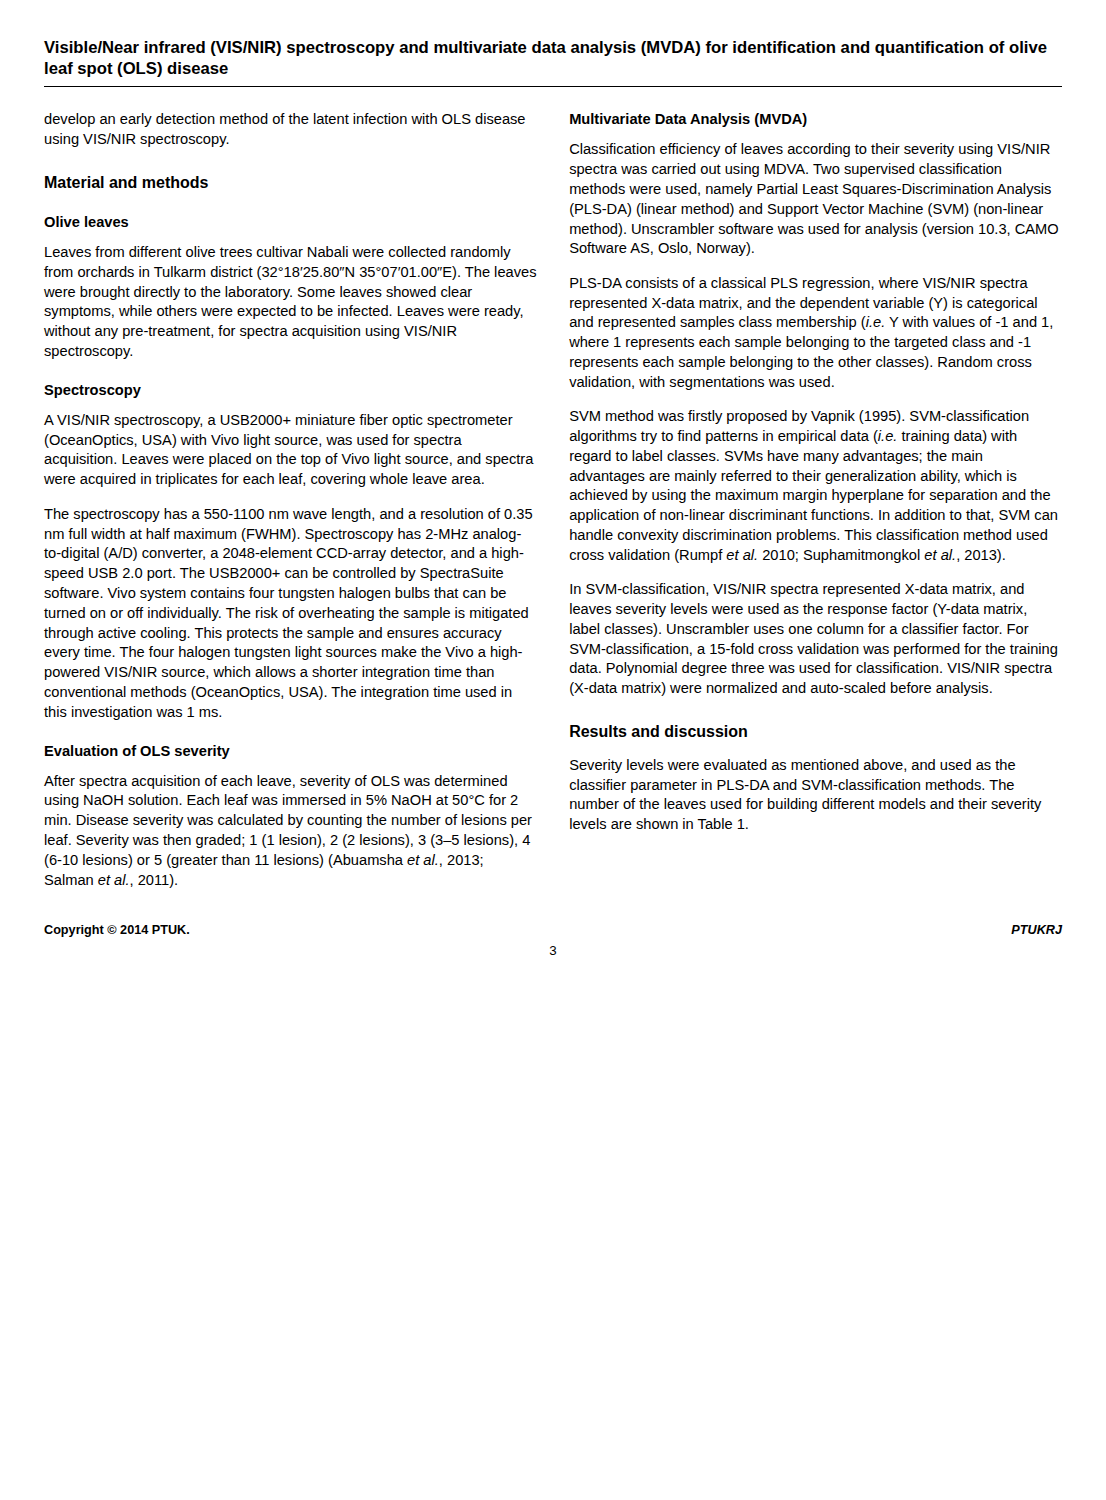Visible/Near infrared (VIS/NIR) spectroscopy and multivariate data analysis (MVDA) for identification and quantification of olive leaf spot (OLS) disease
develop an early detection method of the latent infection with OLS disease using VIS/NIR spectroscopy.
Material and methods
Olive leaves
Leaves from different olive trees cultivar Nabali were collected randomly from orchards in Tulkarm district (32°18′25.80″N 35°07′01.00″E). The leaves were brought directly to the laboratory. Some leaves showed clear symptoms, while others were expected to be infected. Leaves were ready, without any pre-treatment, for spectra acquisition using VIS/NIR spectroscopy.
Spectroscopy
A VIS/NIR spectroscopy, a USB2000+ miniature fiber optic spectrometer (OceanOptics, USA) with Vivo light source, was used for spectra acquisition. Leaves were placed on the top of Vivo light source, and spectra were acquired in triplicates for each leaf, covering whole leave area.
The spectroscopy has a 550-1100 nm wave length, and a resolution of 0.35 nm full width at half maximum (FWHM). Spectroscopy has 2-MHz analog-to-digital (A/D) converter, a 2048-element CCD-array detector, and a high-speed USB 2.0 port. The USB2000+ can be controlled by SpectraSuite software. Vivo system contains four tungsten halogen bulbs that can be turned on or off individually. The risk of overheating the sample is mitigated through active cooling. This protects the sample and ensures accuracy every time. The four halogen tungsten light sources make the Vivo a high-powered VIS/NIR source, which allows a shorter integration time than conventional methods (OceanOptics, USA). The integration time used in this investigation was 1 ms.
Evaluation of OLS severity
After spectra acquisition of each leave, severity of OLS was determined using NaOH solution. Each leaf was immersed in 5% NaOH at 50°C for 2 min. Disease severity was calculated by counting the number of lesions per leaf. Severity was then graded; 1 (1 lesion), 2 (2 lesions), 3 (3–5 lesions), 4 (6-10 lesions) or 5 (greater than 11 lesions) (Abuamsha et al., 2013; Salman et al., 2011).
Multivariate Data Analysis (MVDA)
Classification efficiency of leaves according to their severity using VIS/NIR spectra was carried out using MDVA. Two supervised classification methods were used, namely Partial Least Squares-Discrimination Analysis (PLS-DA) (linear method) and Support Vector Machine (SVM) (non-linear method). Unscrambler software was used for analysis (version 10.3, CAMO Software AS, Oslo, Norway).
PLS-DA consists of a classical PLS regression, where VIS/NIR spectra represented X-data matrix, and the dependent variable (Y) is categorical and represented samples class membership (i.e. Y with values of -1 and 1, where 1 represents each sample belonging to the targeted class and -1 represents each sample belonging to the other classes). Random cross validation, with segmentations was used.
SVM method was firstly proposed by Vapnik (1995). SVM-classification algorithms try to find patterns in empirical data (i.e. training data) with regard to label classes. SVMs have many advantages; the main advantages are mainly referred to their generalization ability, which is achieved by using the maximum margin hyperplane for separation and the application of non-linear discriminant functions. In addition to that, SVM can handle convexity discrimination problems. This classification method used cross validation (Rumpf et al. 2010; Suphamitmongkol et al., 2013).
In SVM-classification, VIS/NIR spectra represented X-data matrix, and leaves severity levels were used as the response factor (Y-data matrix, label classes). Unscrambler uses one column for a classifier factor. For SVM-classification, a 15-fold cross validation was performed for the training data. Polynomial degree three was used for classification. VIS/NIR spectra (X-data matrix) were normalized and auto-scaled before analysis.
Results and discussion
Severity levels were evaluated as mentioned above, and used as the classifier parameter in PLS-DA and SVM-classification methods. The number of the leaves used for building different models and their severity levels are shown in Table 1.
Copyright © 2014 PTUK. PTUKRJ
3